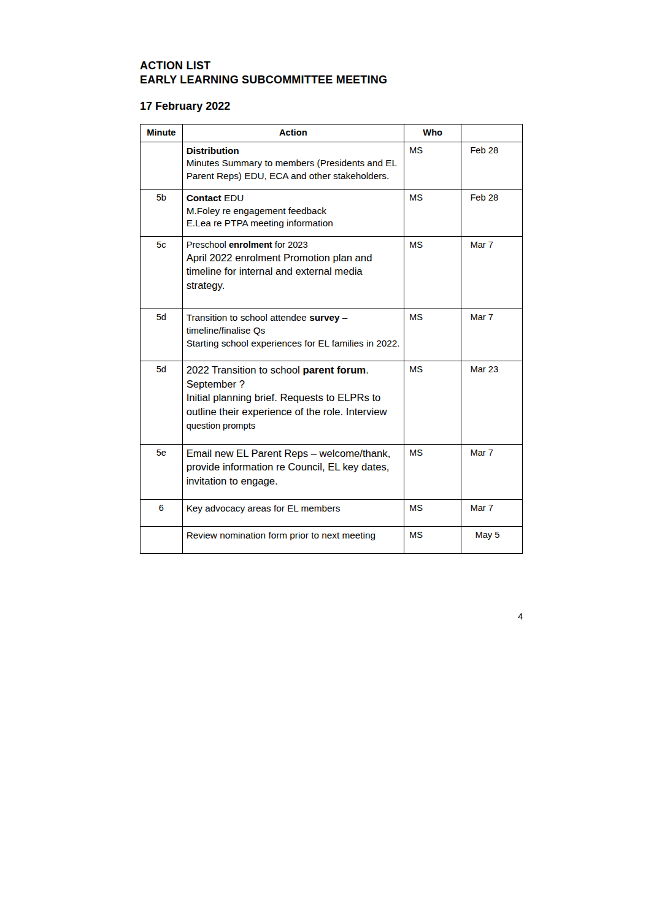ACTION LIST
EARLY LEARNING SUBCOMMITTEE MEETING
17 February 2022
| Minute | Action | Who | |
| --- | --- | --- | --- |
| | Distribution Minutes Summary to members (Presidents and EL Parent Reps) EDU, ECA and other stakeholders. | MS | Feb 28 |
| 5b | Contact EDU M.Foley re engagement feedback E.Lea re PTPA meeting information | MS | Feb 28 |
| 5c | Preschool enrolment for 2023 April 2022 enrolment Promotion plan and timeline for internal and external media strategy. | MS | Mar 7 |
| 5d | Transition to school attendee survey – timeline/finalise Qs Starting school experiences for EL families in 2022. | MS | Mar 7 |
| 5d | 2022 Transition to school parent forum . September ? Initial planning brief. Requests to ELPRs to outline their experience of the role. Interview question prompts | MS | Mar 23 |
| 5e | Email new EL Parent Reps – welcome/thank, provide information re Council, EL key dates, invitation to engage. | MS | Mar 7 |
| 6 | Key advocacy areas for EL members | MS | Mar 7 |
| | Review nomination form prior to next meeting | MS | May 5 |
4